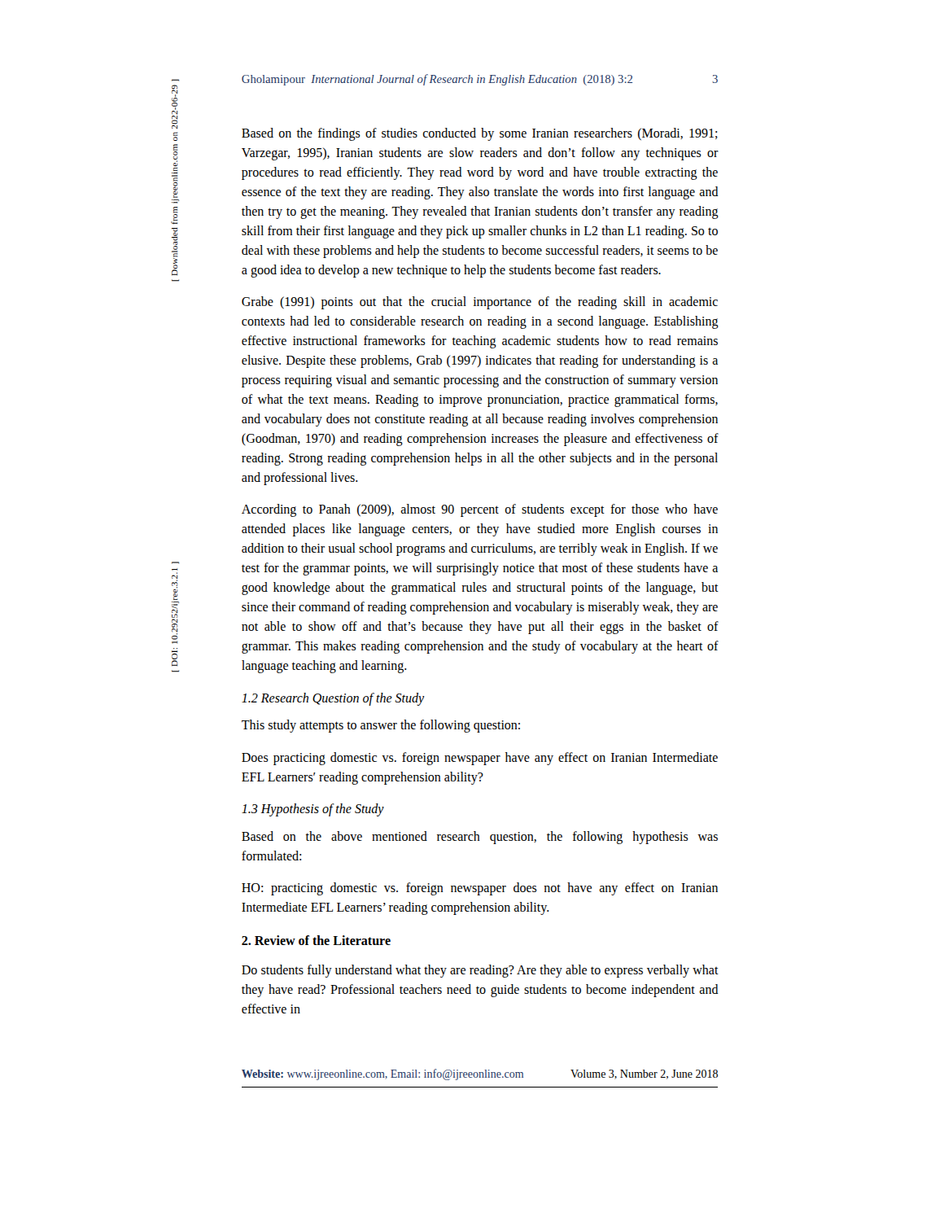[ Downloaded from ijreeonline.com on 2022-06-29 ]
[ DOI: 10.29252/ijree.3.2.1 ]
Gholamipour International Journal of Research in English Education (2018) 3:2
3
Based on the findings of studies conducted by some Iranian researchers (Moradi, 1991; Varzegar, 1995), Iranian students are slow readers and don’t follow any techniques or procedures to read efficiently. They read word by word and have trouble extracting the essence of the text they are reading. They also translate the words into first language and then try to get the meaning. They revealed that Iranian students don’t transfer any reading skill from their first language and they pick up smaller chunks in L2 than L1 reading. So to deal with these problems and help the students to become successful readers, it seems to be a good idea to develop a new technique to help the students become fast readers.
Grabe (1991) points out that the crucial importance of the reading skill in academic contexts had led to considerable research on reading in a second language. Establishing effective instructional frameworks for teaching academic students how to read remains elusive. Despite these problems, Grab (1997) indicates that reading for understanding is a process requiring visual and semantic processing and the construction of summary version of what the text means. Reading to improve pronunciation, practice grammatical forms, and vocabulary does not constitute reading at all because reading involves comprehension (Goodman, 1970) and reading comprehension increases the pleasure and effectiveness of reading. Strong reading comprehension helps in all the other subjects and in the personal and professional lives.
According to Panah (2009), almost 90 percent of students except for those who have attended places like language centers, or they have studied more English courses in addition to their usual school programs and curriculums, are terribly weak in English. If we test for the grammar points, we will surprisingly notice that most of these students have a good knowledge about the grammatical rules and structural points of the language, but since their command of reading comprehension and vocabulary is miserably weak, they are not able to show off and that’s because they have put all their eggs in the basket of grammar. This makes reading comprehension and the study of vocabulary at the heart of language teaching and learning.
1.2 Research Question of the Study
This study attempts to answer the following question:
Does practicing domestic vs. foreign newspaper have any effect on Iranian Intermediate EFL Learners′ reading comprehension ability?
1.3 Hypothesis of the Study
Based on the above mentioned research question, the following hypothesis was formulated:
HO: practicing domestic vs. foreign newspaper does not have any effect on Iranian Intermediate EFL Learners’ reading comprehension ability.
2. Review of the Literature
Do students fully understand what they are reading? Are they able to express verbally what they have read? Professional teachers need to guide students to become independent and effective in
Website: www.ijreeonline.com, Email: info@ijreeonline.com
Volume 3, Number 2, June 2018